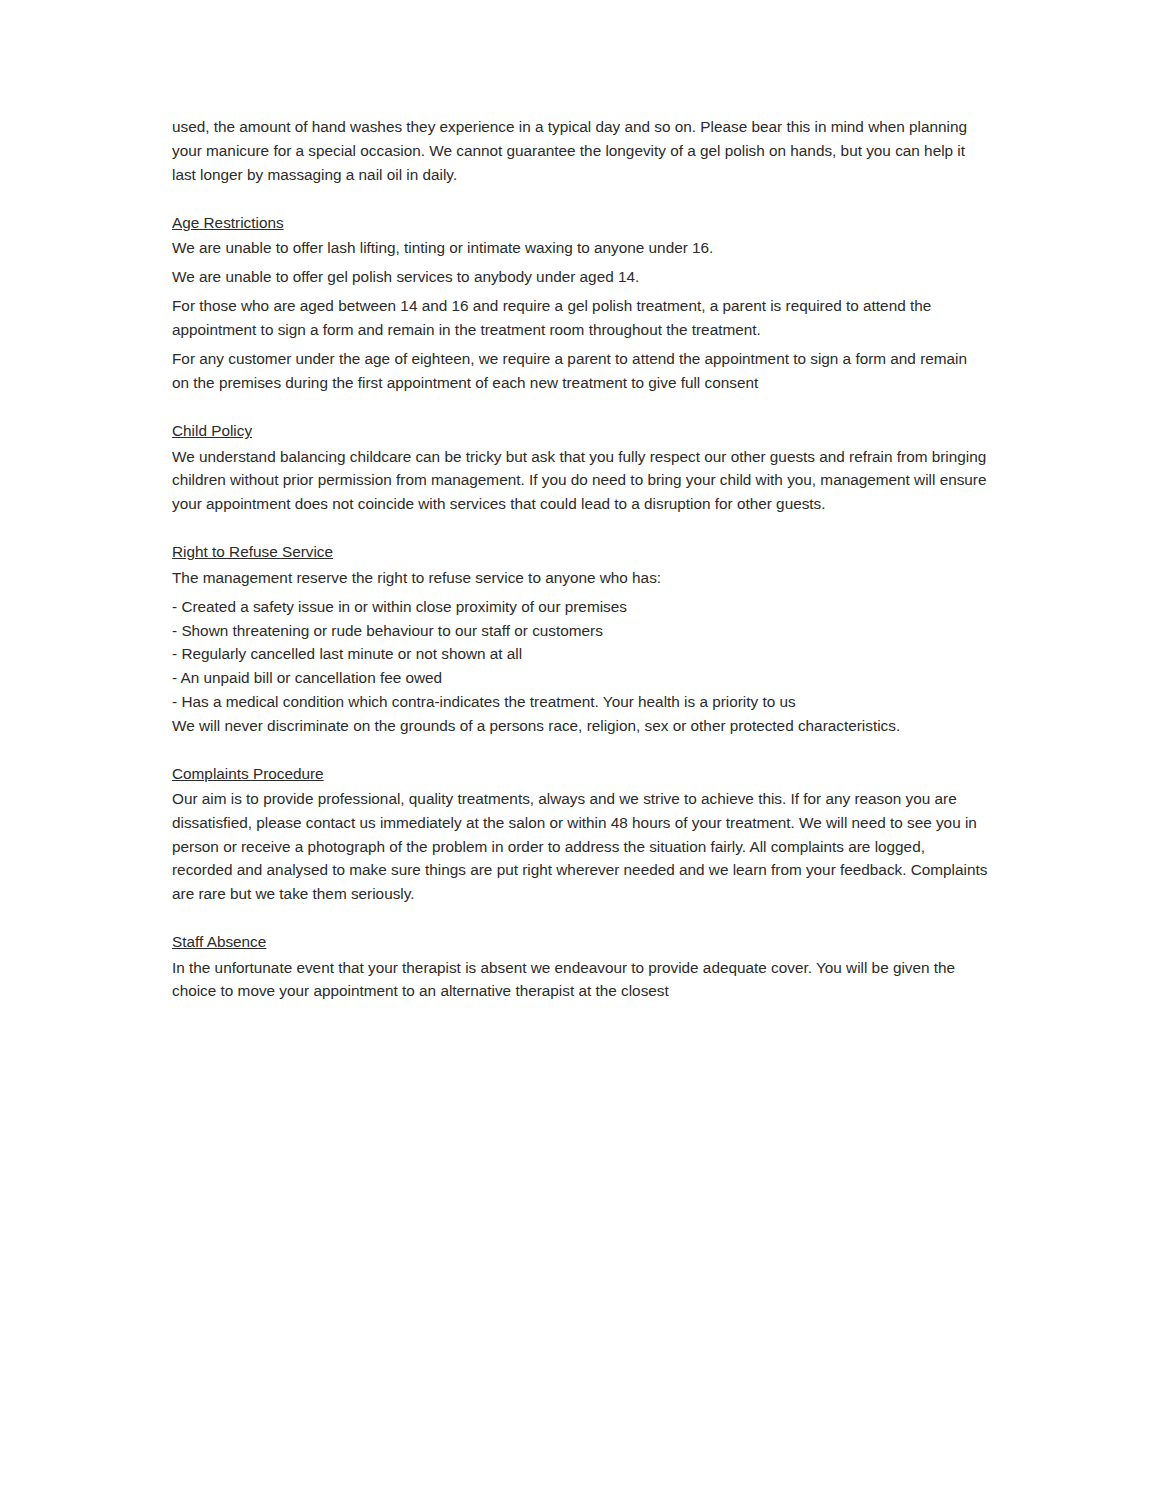used, the amount of hand washes they experience in a typical day and so on. Please bear this in mind when planning your manicure for a special occasion. We cannot guarantee the longevity of a gel polish on hands, but you can help it last longer by massaging a nail oil in daily.
Age Restrictions
We are unable to offer lash lifting, tinting or intimate waxing to anyone under 16.
We are unable to offer gel polish services to anybody under aged 14.
For those who are aged between 14 and 16 and require a gel polish treatment, a parent is required to attend the appointment to sign a form and remain in the treatment room throughout the treatment.
For any customer under the age of eighteen, we require a parent to attend the appointment to sign a form and remain on the premises during the first appointment of each new treatment to give full consent
Child Policy
We understand balancing childcare can be tricky but ask that you fully respect our other guests and refrain from bringing children without prior permission from management. If you do need to bring your child with you, management will ensure your appointment does not coincide with services that could lead to a disruption for other guests.
Right to Refuse Service
The management reserve the right to refuse service to anyone who has:
Created a safety issue in or within close proximity of our premises
Shown threatening or rude behaviour to our staff or customers
Regularly cancelled last minute or not shown at all
An unpaid bill or cancellation fee owed
Has a medical condition which contra-indicates the treatment. Your health is a priority to us
We will never discriminate on the grounds of a persons race, religion, sex or other protected characteristics.
Complaints Procedure
Our aim is to provide professional, quality treatments, always and we strive to achieve this. If for any reason you are dissatisfied, please contact us immediately at the salon or within 48 hours of your treatment. We will need to see you in person or receive a photograph of the problem in order to address the situation fairly. All complaints are logged, recorded and analysed to make sure things are put right wherever needed and we learn from your feedback. Complaints are rare but we take them seriously.
Staff Absence
In the unfortunate event that your therapist is absent we endeavour to provide adequate cover. You will be given the choice to move your appointment to an alternative therapist at the closest